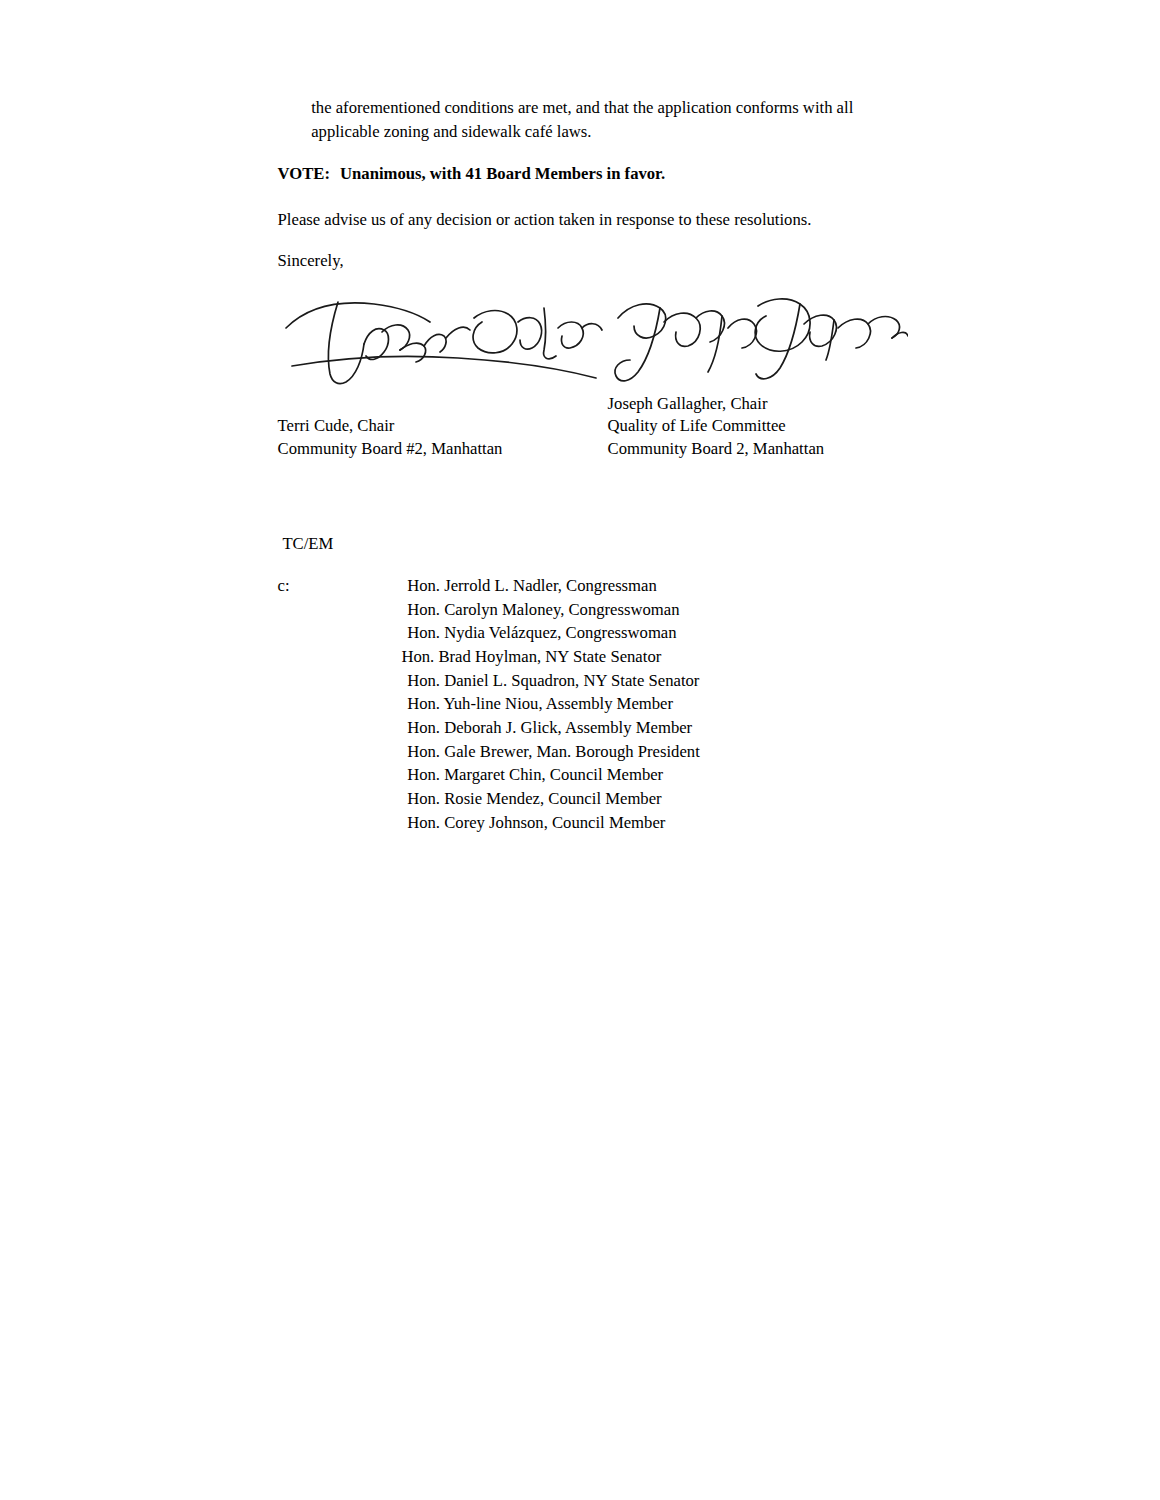the aforementioned conditions are met, and that the application conforms with all applicable zoning and sidewalk café laws.
VOTE: Unanimous, with 41 Board Members in favor.
Please advise us of any decision or action taken in response to these resolutions.
Sincerely,
| Terri Cude, Chair Community Board #2, Manhattan | Joseph Gallagher, Chair Quality of Life Committee Community Board 2, Manhattan |
TC/EM
| c: | Hon. Jerrold L. Nadler, Congressman Hon. Carolyn Maloney, Congresswoman Hon. Nydia Velázquez, Congresswoman Hon. Brad Hoylman, NY State Senator Hon. Daniel L. Squadron, NY State Senator Hon. Yuh-line Niou, Assembly Member Hon. Deborah J. Glick, Assembly Member Hon. Gale Brewer, Man. Borough President Hon. Margaret Chin, Council Member Hon. Rosie Mendez, Council Member Hon. Corey Johnson, Council Member |